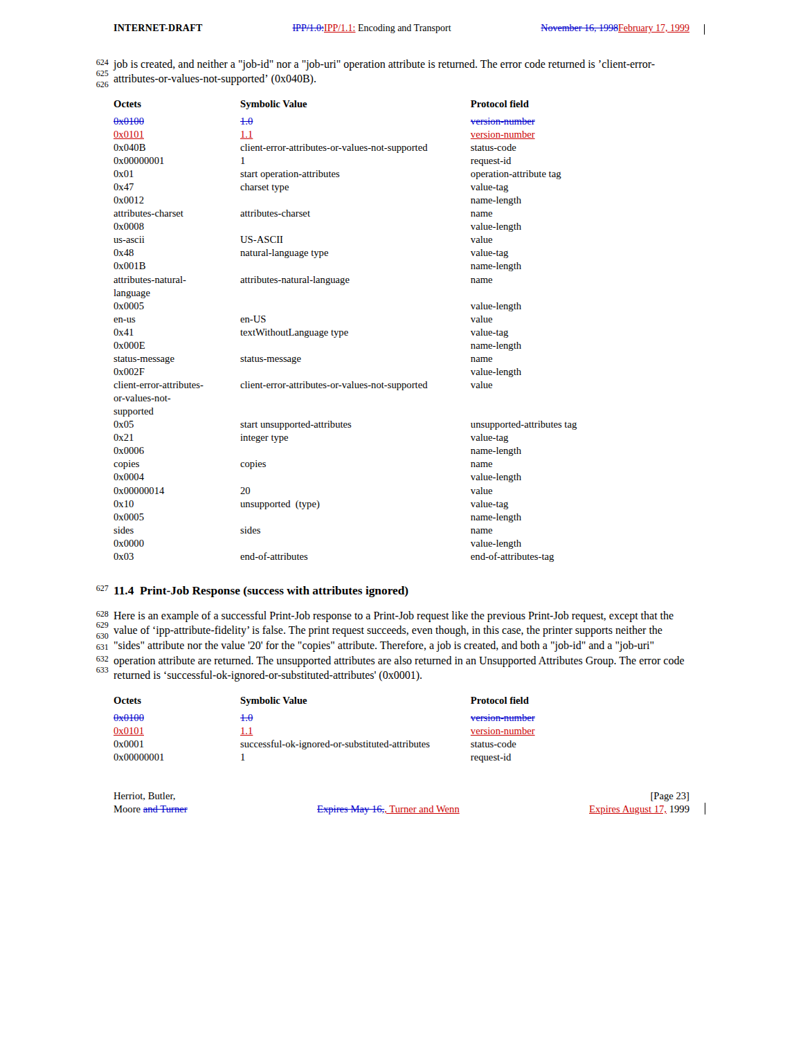INTERNET-DRAFT
IPP/1.0:IPP/1.1: Encoding and Transport
November 16, 1998February 17, 1999
624 625 626
job is created, and neither a "job-id" nor a "job-uri" operation attribute is returned. The error code returned is ʼclient-error-attributes-or-values-not-supportedʼ (0x040B).
| Octets | Symbolic Value | Protocol field |
| --- | --- | --- |
| 0x0100 | 1.0 | version-number |
| 0x0101 | 1.1 | version-number |
| 0x040B | client-error-attributes-or-values-not-supported | status-code |
| 0x00000001 | 1 | request-id |
| 0x01 | start operation-attributes | operation-attribute tag |
| 0x47 | charset type | value-tag |
| 0x0012 | | name-length |
| attributes-charset | attributes-charset | name |
| 0x0008 | | value-length |
| us-ascii | US-ASCII | value |
| 0x48 | natural-language type | value-tag |
| 0x001B | | name-length |
| attributes-natural- language | attributes-natural-language | name |
| 0x0005 | | value-length |
| en-us | en-US | value |
| 0x41 | textWithoutLanguage type | value-tag |
| 0x000E | | name-length |
| status-message | status-message | name |
| 0x002F | | value-length |
| client-error-attributes- or-values-not- supported | client-error-attributes-or-values-not-supported | value |
| 0x05 | start unsupported-attributes | unsupported-attributes tag |
| 0x21 | integer type | value-tag |
| 0x0006 | | name-length |
| copies | copies | name |
| 0x0004 | | value-length |
| 0x00000014 | 20 | value |
| 0x10 | unsupported (type) | value-tag |
| 0x0005 | | name-length |
| sides | sides | name |
| 0x0000 | | value-length |
| 0x03 | end-of-attributes | end-of-attributes-tag |
627
11.4 Print-Job Response (success with attributes ignored)
628 629 630 631 632 633
Here is an example of a successful Print-Job response to a Print-Job request like the previous Print-Job request, except that the value of ‘ipp-attribute-fidelity’ is false. The print request succeeds, even though, in this case, the printer supports neither the "sides" attribute nor the value '20' for the "copies" attribute. Therefore, a job is created, and both a "job-id" and a "job-uri" operation attribute are returned. The unsupported attributes are also returned in an Unsupported Attributes Group. The error code returned is ‘successful-ok-ignored-or-substituted-attributes' (0x0001).
| Octets | Symbolic Value | Protocol field |
| --- | --- | --- |
| 0x0100 | 1.0 | version-number |
| 0x0101 | 1.1 | version-number |
| 0x0001 | successful-ok-ignored-or-substituted-attributes | status-code |
| 0x00000001 | 1 | request-id |
Herriot, Butler,
[Page 23]
Moore and Turner
Expires May 16,, Turner and Wenn
Expires August 17, 1999